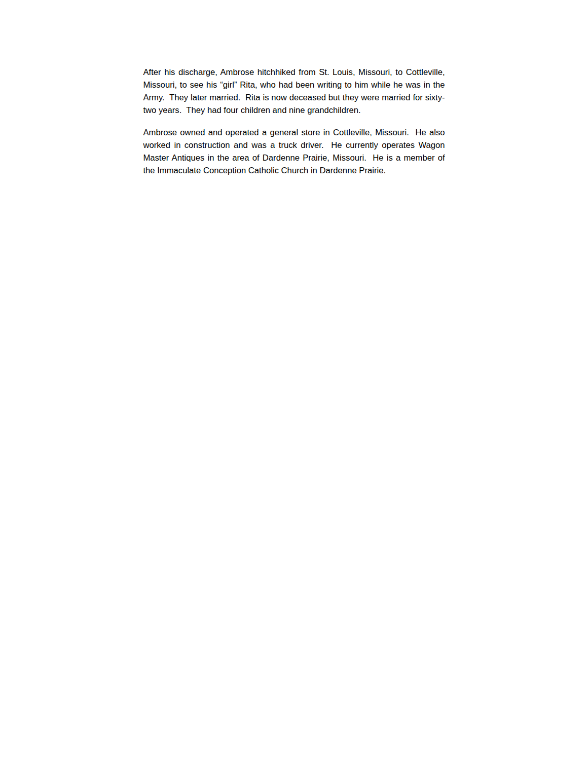After his discharge, Ambrose hitchhiked from St. Louis, Missouri, to Cottleville, Missouri, to see his “girl” Rita, who had been writing to him while he was in the Army. They later married. Rita is now deceased but they were married for sixty-two years. They had four children and nine grandchildren.
Ambrose owned and operated a general store in Cottleville, Missouri. He also worked in construction and was a truck driver. He currently operates Wagon Master Antiques in the area of Dardenne Prairie, Missouri. He is a member of the Immaculate Conception Catholic Church in Dardenne Prairie.